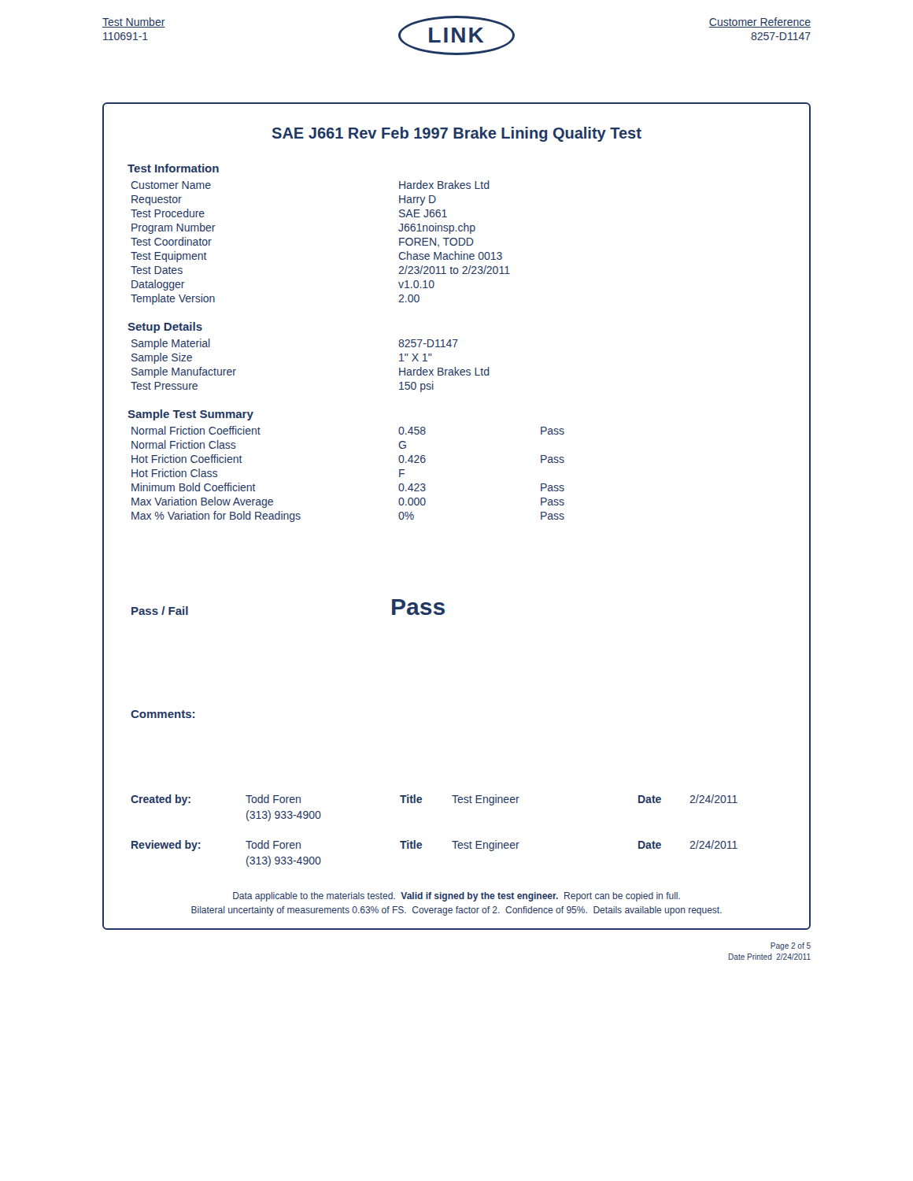Test Number
110691-1
LINK
Customer Reference
8257-D1147
SAE J661 Rev Feb 1997 Brake Lining Quality Test
Test Information
| Customer Name | Hardex Brakes Ltd |
| Requestor | Harry D |
| Test Procedure | SAE J661 |
| Program Number | J661noinsp.chp |
| Test Coordinator | FOREN, TODD |
| Test Equipment | Chase Machine 0013 |
| Test Dates | 2/23/2011 to 2/23/2011 |
| Datalogger | v1.0.10 |
| Template Version | 2.00 |
Setup Details
| Sample Material | 8257-D1147 |
| Sample Size | 1" X 1" |
| Sample Manufacturer | Hardex Brakes Ltd |
| Test Pressure | 150 psi |
Sample Test Summary
| Normal Friction Coefficient | 0.458 | Pass |
| Normal Friction Class | G | |
| Hot Friction Coefficient | 0.426 | Pass |
| Hot Friction Class | F | |
| Minimum Bold Coefficient | 0.423 | Pass |
| Max Variation Below Average | 0.000 | Pass |
| Max % Variation for Bold Readings | 0% | Pass |
Pass / Fail
Pass
Comments:
| Created by: | Todd Foren | Title | Test Engineer | Date | 2/24/2011 |
| | (313) 933-4900 | | | | |
| Reviewed by: | Todd Foren | Title | Test Engineer | Date | 2/24/2011 |
| | (313) 933-4900 | | | | |
Data applicable to the materials tested. Valid if signed by the test engineer. Report can be copied in full.
Bilateral uncertainty of measurements 0.63% of FS. Coverage factor of 2. Confidence of 95%. Details available upon request.
Page 2 of 5
Date Printed 2/24/2011